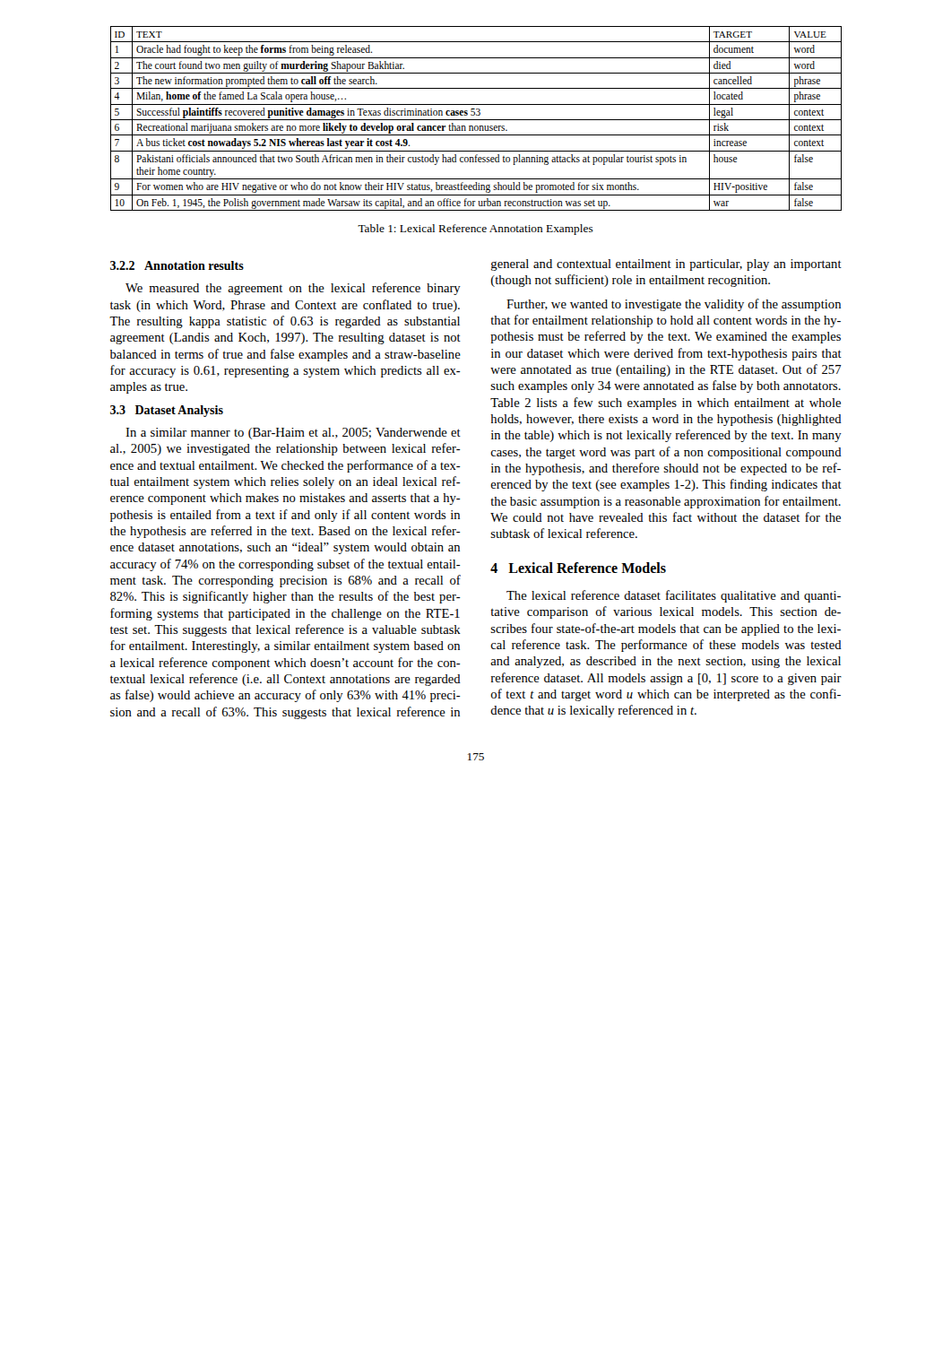| ID | TEXT | TARGET | VALUE |
| --- | --- | --- | --- |
| 1 | Oracle had fought to keep the forms from being released. | document | word |
| 2 | The court found two men guilty of murdering Shapour Bakhtiar. | died | word |
| 3 | The new information prompted them to call off the search. | cancelled | phrase |
| 4 | Milan, home of the famed La Scala opera house,… | located | phrase |
| 5 | Successful plaintiffs recovered punitive damages in Texas discrimination cases 53 | legal | context |
| 6 | Recreational marijuana smokers are no more likely to develop oral cancer than nonusers. | risk | context |
| 7 | A bus ticket cost nowadays 5.2 NIS whereas last year it cost 4.9 . | increase | context |
| 8 | Pakistani officials announced that two South African men in their custody had confessed to planning attacks at popular tourist spots in their home country. | house | false |
| 9 | For women who are HIV negative or who do not know their HIV status, breastfeeding should be promoted for six months. | HIV -positive | false |
| 10 | On Feb. 1, 1945, the Polish government made Warsaw its capital, and an office for urban reconstruction was set up. | war | false |
Table 1: Lexical Reference Annotation Examples
3.2.2 Annotation results
We measured the agreement on the lexical reference binary task (in which Word, Phrase and Context are conflated to true). The resulting kappa statistic of 0.63 is regarded as substantial agreement (Landis and Koch, 1997). The resulting dataset is not balanced in terms of true and false examples and a straw-baseline for accuracy is 0.61, representing a system which predicts all examples as true.
3.3 Dataset Analysis
In a similar manner to (Bar-Haim et al., 2005; Vanderwende et al., 2005) we investigated the relationship between lexical reference and textual entailment. We checked the performance of a textual entailment system which relies solely on an ideal lexical reference component which makes no mistakes and asserts that a hypothesis is entailed from a text if and only if all content words in the hypothesis are referred in the text. Based on the lexical reference dataset annotations, such an “ideal” system would obtain an accuracy of 74% on the corresponding subset of the textual entailment task. The corresponding precision is 68% and a recall of 82%. This is significantly higher than the results of the best performing systems that participated in the challenge on the RTE-1 test set. This suggests that lexical reference is a valuable subtask for entailment. Interestingly, a similar entailment system based on a lexical reference component which doesn’t account for the contextual lexical reference (i.e. all Context annotations are regarded as false) would achieve an accuracy of only 63% with 41% precision and a recall of 63%. This suggests that lexical reference in general and contextual entailment in particular, play an important (though not sufficient) role in entailment recognition.
Further, we wanted to investigate the validity of the assumption that for entailment relationship to hold all content words in the hypothesis must be referred by the text. We examined the examples in our dataset which were derived from text-hypothesis pairs that were annotated as true (entailing) in the RTE dataset. Out of 257 such examples only 34 were annotated as false by both annotators. Table 2 lists a few such examples in which entailment at whole holds, however, there exists a word in the hypothesis (highlighted in the table) which is not lexically referenced by the text. In many cases, the target word was part of a non compositional compound in the hypothesis, and therefore should not be expected to be referenced by the text (see examples 1-2). This finding indicates that the basic assumption is a reasonable approximation for entailment. We could not have revealed this fact without the dataset for the subtask of lexical reference.
4 Lexical Reference Models
The lexical reference dataset facilitates qualitative and quantitative comparison of various lexical models. This section describes four state-of-the-art models that can be applied to the lexical reference task. The performance of these models was tested and analyzed, as described in the next section, using the lexical reference dataset. All models assign a [0, 1] score to a given pair of text t and target word u which can be interpreted as the confidence that u is lexically referenced in t.
175